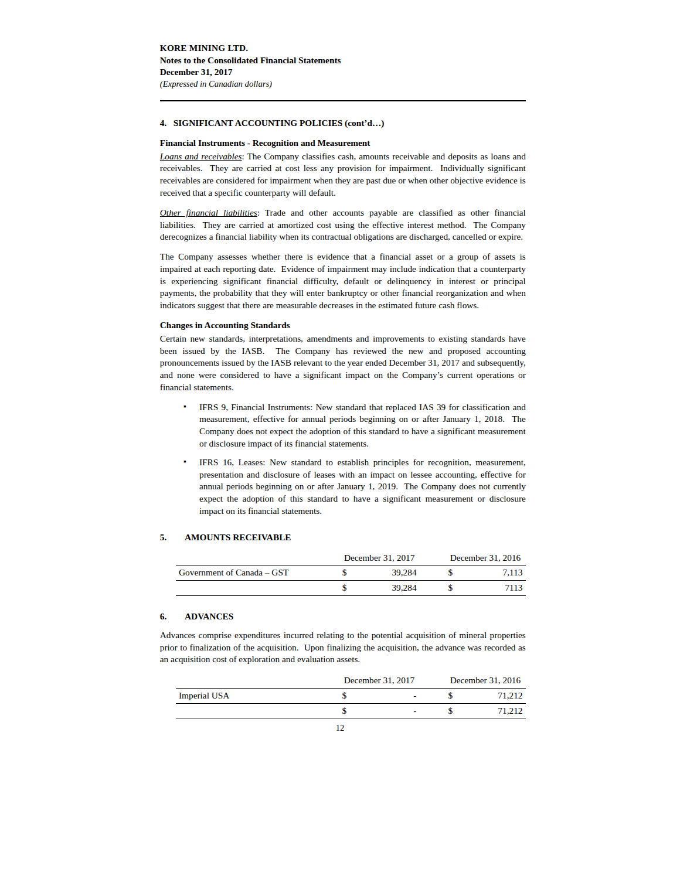KORE MINING LTD.
Notes to the Consolidated Financial Statements
December 31, 2017
(Expressed in Canadian dollars)
4. SIGNIFICANT ACCOUNTING POLICIES (cont’d…)
Financial Instruments - Recognition and Measurement
Loans and receivables: The Company classifies cash, amounts receivable and deposits as loans and receivables. They are carried at cost less any provision for impairment. Individually significant receivables are considered for impairment when they are past due or when other objective evidence is received that a specific counterparty will default.
Other financial liabilities: Trade and other accounts payable are classified as other financial liabilities. They are carried at amortized cost using the effective interest method. The Company derecognizes a financial liability when its contractual obligations are discharged, cancelled or expire.
The Company assesses whether there is evidence that a financial asset or a group of assets is impaired at each reporting date. Evidence of impairment may include indication that a counterparty is experiencing significant financial difficulty, default or delinquency in interest or principal payments, the probability that they will enter bankruptcy or other financial reorganization and when indicators suggest that there are measurable decreases in the estimated future cash flows.
Changes in Accounting Standards
Certain new standards, interpretations, amendments and improvements to existing standards have been issued by the IASB. The Company has reviewed the new and proposed accounting pronouncements issued by the IASB relevant to the year ended December 31, 2017 and subsequently, and none were considered to have a significant impact on the Company’s current operations or financial statements.
IFRS 9, Financial Instruments: New standard that replaced IAS 39 for classification and measurement, effective for annual periods beginning on or after January 1, 2018. The Company does not expect the adoption of this standard to have a significant measurement or disclosure impact of its financial statements.
IFRS 16, Leases: New standard to establish principles for recognition, measurement, presentation and disclosure of leases with an impact on lessee accounting, effective for annual periods beginning on or after January 1, 2019. The Company does not currently expect the adoption of this standard to have a significant measurement or disclosure impact on its financial statements.
5.
AMOUNTS RECEIVABLE
| | December 31, 2017 | | December 31, 2016 |
| --- | --- | --- | --- |
| Government of Canada – GST | $ | 39,284 | | $ | 7,113 |
| | $ | 39,284 | | $ | 7113 |
6.
ADVANCES
Advances comprise expenditures incurred relating to the potential acquisition of mineral properties prior to finalization of the acquisition. Upon finalizing the acquisition, the advance was recorded as an acquisition cost of exploration and evaluation assets.
| | December 31, 2017 | | December 31, 2016 |
| --- | --- | --- | --- |
| Imperial USA | $ | - | | $ | 71,212 |
| | $ | - | | $ | 71,212 |
12